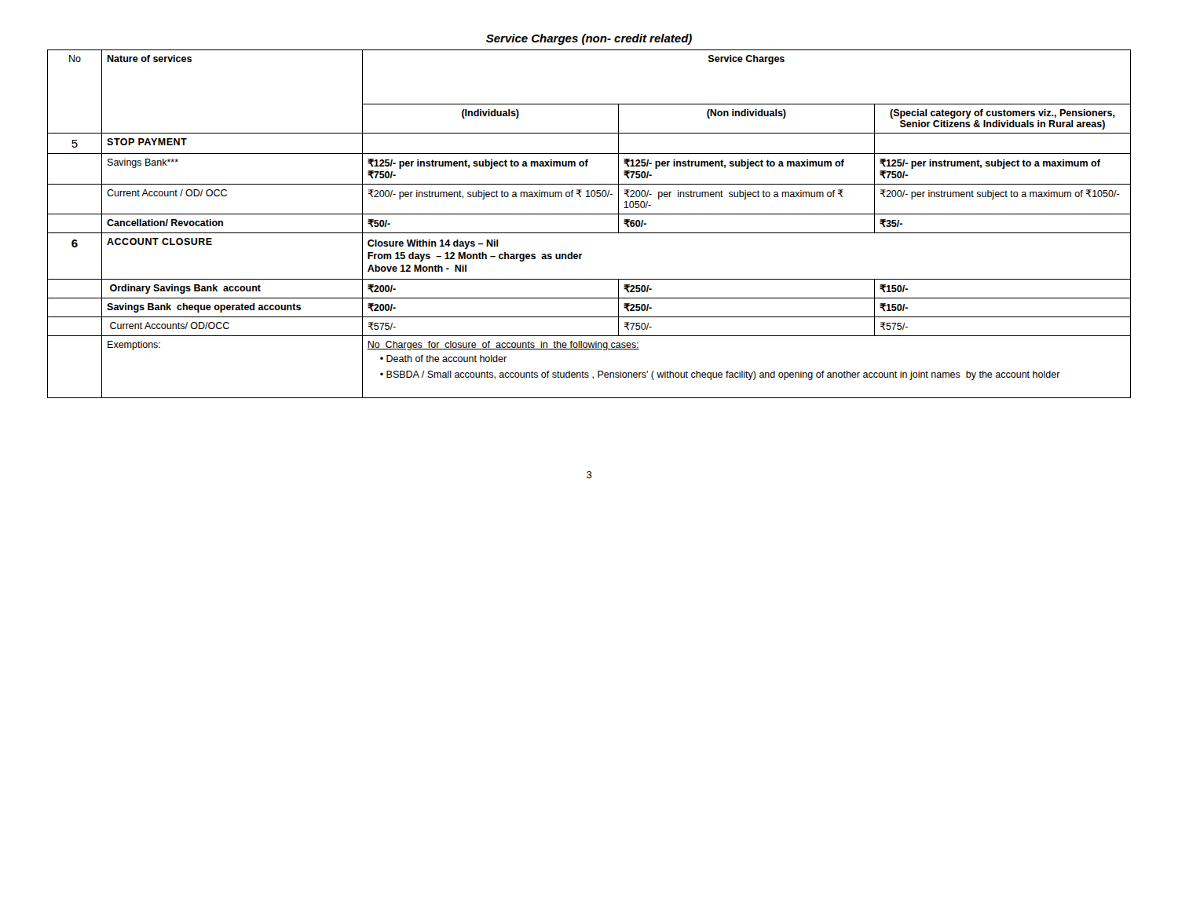Service Charges (non- credit related)
| No | Nature of services | Service Charges |
| --- | --- | --- |
| (Individuals) | (Non individuals) | (Special category of customers viz., Pensioners, Senior Citizens & Individuals in Rural areas) |
| 5 | STOP PAYMENT | | | |
| | Savings Bank*** | ₹125/- per instrument, subject to a maximum of ₹750/- | ₹125/- per instrument, subject to a maximum of ₹750/- | ₹125/- per instrument, subject to a maximum of ₹750/- |
| | Current Account / OD/ OCC | ₹200/- per instrument, subject to a maximum of ₹ 1050/- | ₹200/- per instrument subject to a maximum of ₹ 1050/- | ₹200/- per instrument subject to a maximum of ₹1050/- |
| | Cancellation/ Revocation | ₹50/- | ₹60/- | ₹35/- |
| 6 | ACCOUNT CLOSURE | Closure Within 14 days – Nil From 15 days – 12 Month – charges as under Above 12 Month - Nil |
| | Ordinary Savings Bank account | ₹200/- | ₹250/- | ₹150/- |
| | Savings Bank cheque operated accounts | ₹200/- | ₹250/- | ₹150/- |
| | Current Accounts/ OD/OCC | ₹575/- | ₹750/- | ₹575/- |
| | Exemptions: | No Charges for closure of accounts in the following cases: Death of the account holder BSBDA / Small accounts, accounts of students , Pensioners' ( without cheque facility) and opening of another account in joint names by the account holder |
3